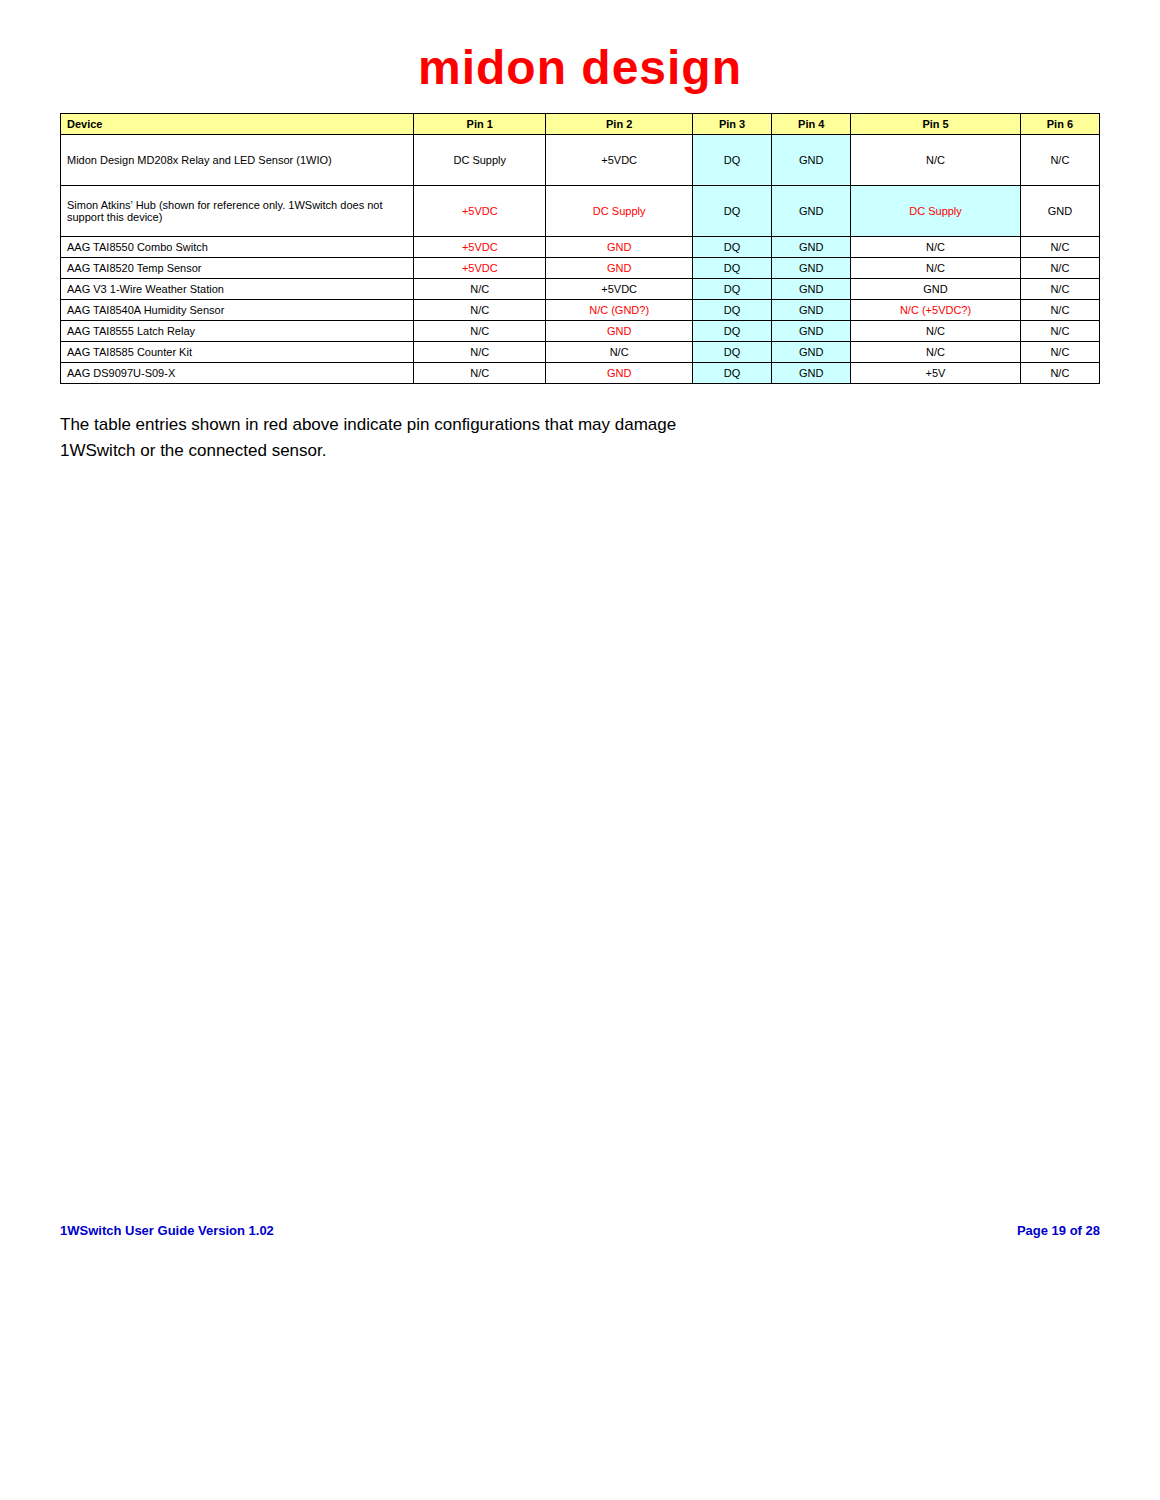midon design
| Device | Pin 1 | Pin 2 | Pin 3 | Pin 4 | Pin 5 | Pin 6 |
| --- | --- | --- | --- | --- | --- | --- |
| Midon Design MD208x Relay and LED Sensor (1WIO) | DC Supply | +5VDC | DQ | GND | N/C | N/C |
| Simon Atkins’ Hub (shown for reference only. 1WSwitch does not support this device) | +5VDC | DC Supply | DQ | GND | DC Supply | GND |
| AAG TAI8550 Combo Switch | +5VDC | GND | DQ | GND | N/C | N/C |
| AAG TAI8520 Temp Sensor | +5VDC | GND | DQ | GND | N/C | N/C |
| AAG V3 1-Wire Weather Station | N/C | +5VDC | DQ | GND | GND | N/C |
| AAG TAI8540A Humidity Sensor | N/C | N/C (GND?) | DQ | GND | N/C (+5VDC?) | N/C |
| AAG TAI8555 Latch Relay | N/C | GND | DQ | GND | N/C | N/C |
| AAG TAI8585 Counter Kit | N/C | N/C | DQ | GND | N/C | N/C |
| AAG DS9097U-S09-X | N/C | GND | DQ | GND | +5V | N/C |
The table entries shown in red above indicate pin configurations that may damage 1WSwitch or the connected sensor.
1WSwitch User Guide Version 1.02 Page 19 of 28